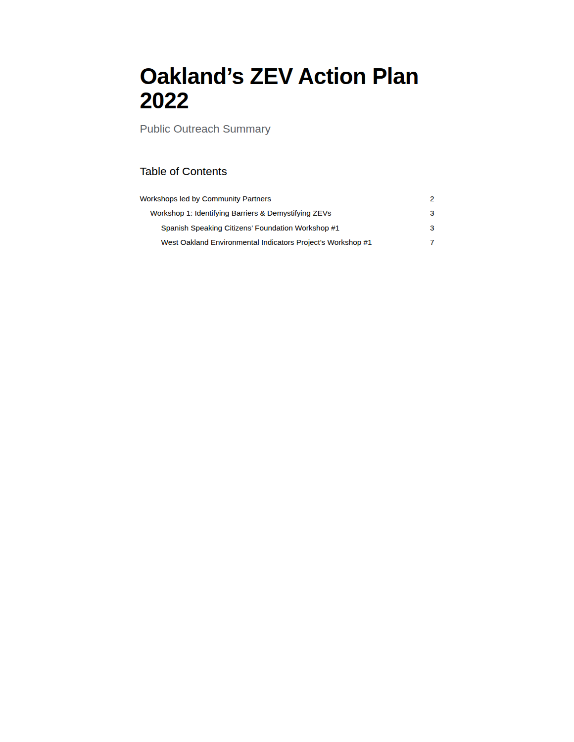Oakland’s ZEV Action Plan 2022
Public Outreach Summary
Table of Contents
Workshops led by Community Partners 2
Workshop 1: Identifying Barriers & Demystifying ZEVs 3
Spanish Speaking Citizens’ Foundation Workshop #1 3
West Oakland Environmental Indicators Project’s Workshop #1 7